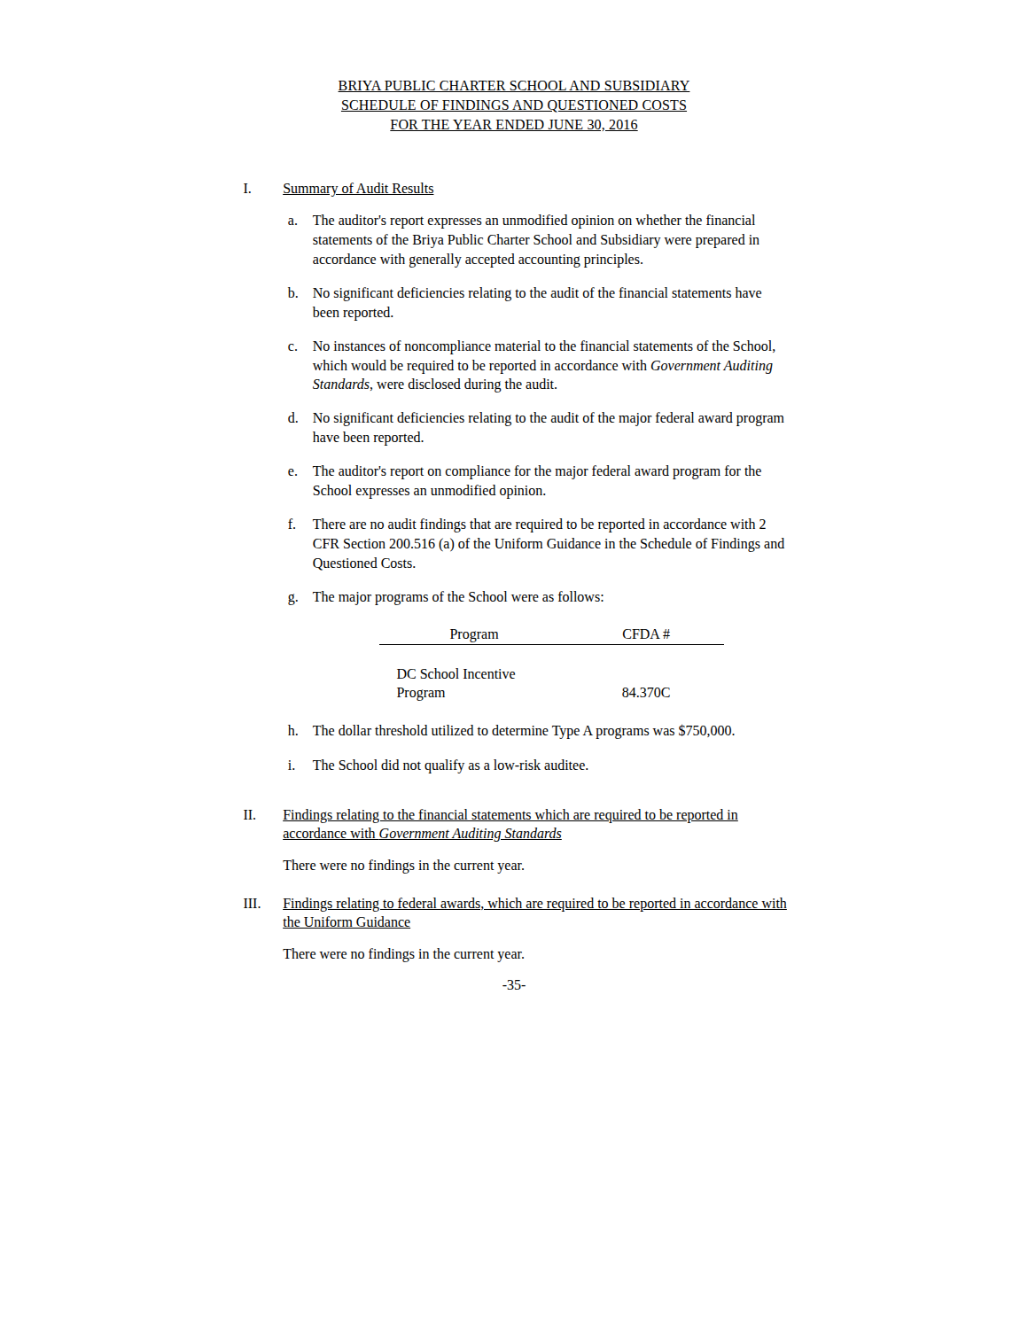BRIYA PUBLIC CHARTER SCHOOL AND SUBSIDIARY
SCHEDULE OF FINDINGS AND QUESTIONED COSTS
FOR THE YEAR ENDED JUNE 30, 2016
I.
Summary of Audit Results
a. The auditor's report expresses an unmodified opinion on whether the financial statements of the Briya Public Charter School and Subsidiary were prepared in accordance with generally accepted accounting principles.
b. No significant deficiencies relating to the audit of the financial statements have been reported.
c. No instances of noncompliance material to the financial statements of the School, which would be required to be reported in accordance with Government Auditing Standards, were disclosed during the audit.
d. No significant deficiencies relating to the audit of the major federal award program have been reported.
e. The auditor's report on compliance for the major federal award program for the School expresses an unmodified opinion.
f. There are no audit findings that are required to be reported in accordance with 2 CFR Section 200.516 (a) of the Uniform Guidance in the Schedule of Findings and Questioned Costs.
g. The major programs of the School were as follows:
| Program | CFDA # |
| --- | --- |
| DC School Incentive Program | 84.370C |
h. The dollar threshold utilized to determine Type A programs was $750,000.
i. The School did not qualify as a low-risk auditee.
II.
Findings relating to the financial statements which are required to be reported in accordance with Government Auditing Standards
There were no findings in the current year.
III.
Findings relating to federal awards, which are required to be reported in accordance with the Uniform Guidance
There were no findings in the current year.
-35-